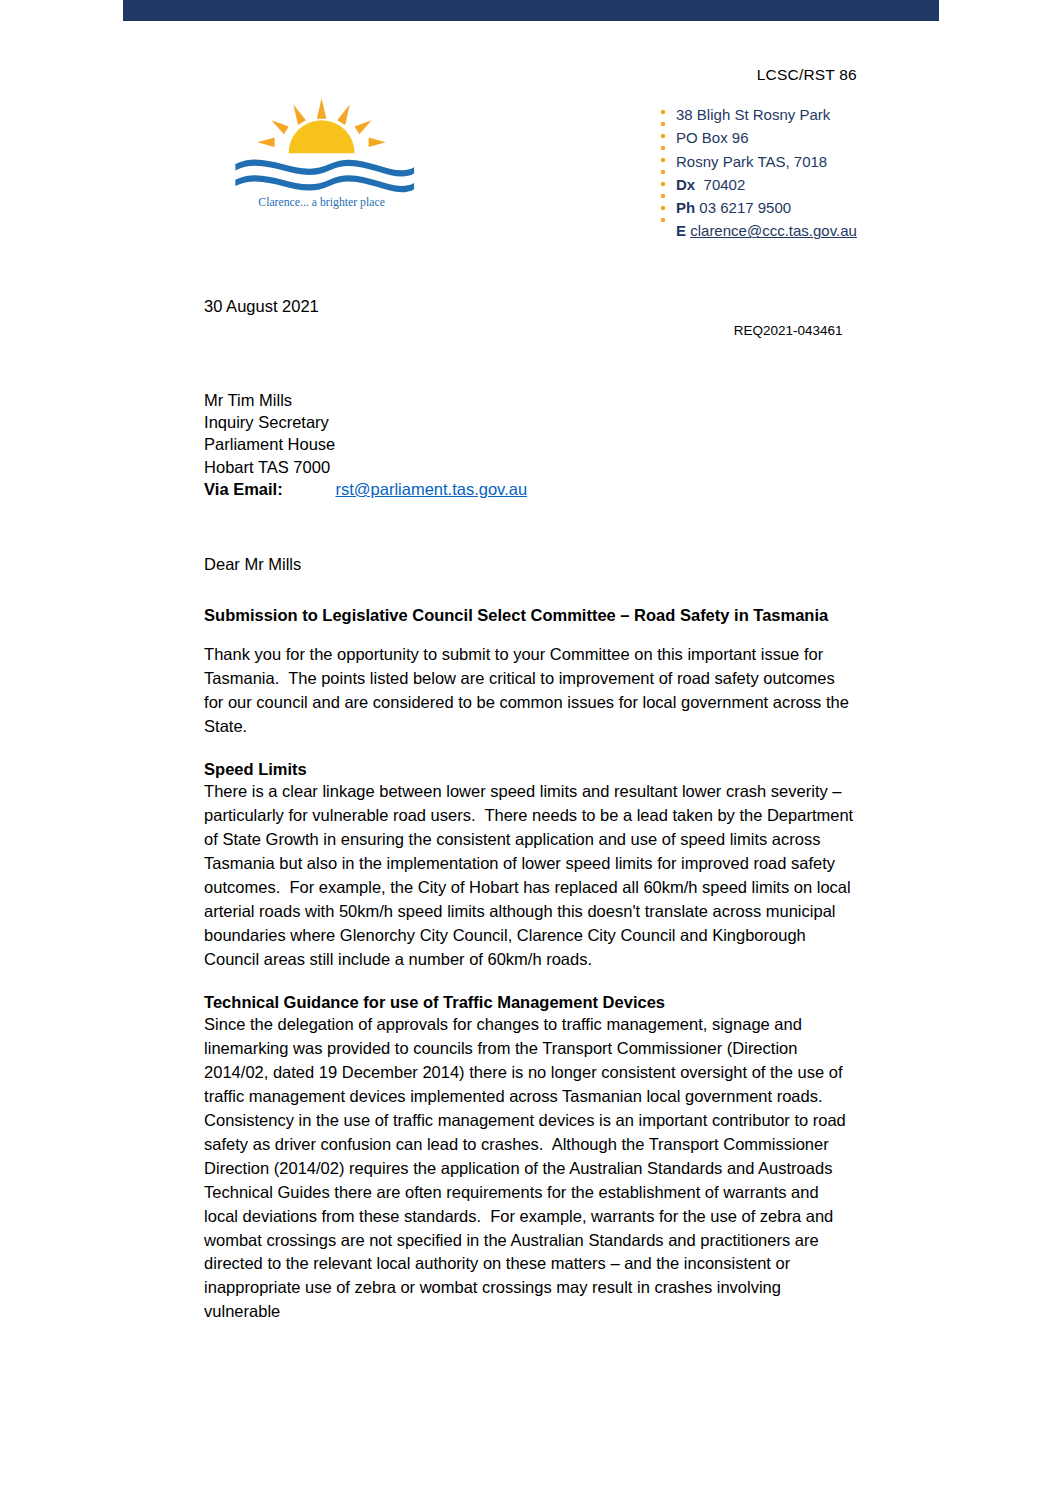LCSC/RST 86
Clarence... a brighter place
38 Bligh St Rosny Park
PO Box 96
Rosny Park TAS, 7018
Dx 70402
Ph 03 6217 9500
E clarence@ccc.tas.gov.au
30 August 2021
REQ2021-043461
Mr Tim Mills
Inquiry Secretary
Parliament House
Hobart TAS 7000
Via Email: rst@parliament.tas.gov.au
Dear Mr Mills
Submission to Legislative Council Select Committee – Road Safety in Tasmania
Thank you for the opportunity to submit to your Committee on this important issue for Tasmania. The points listed below are critical to improvement of road safety outcomes for our council and are considered to be common issues for local government across the State.
Speed Limits
There is a clear linkage between lower speed limits and resultant lower crash severity – particularly for vulnerable road users. There needs to be a lead taken by the Department of State Growth in ensuring the consistent application and use of speed limits across Tasmania but also in the implementation of lower speed limits for improved road safety outcomes. For example, the City of Hobart has replaced all 60km/h speed limits on local arterial roads with 50km/h speed limits although this doesn't translate across municipal boundaries where Glenorchy City Council, Clarence City Council and Kingborough Council areas still include a number of 60km/h roads.
Technical Guidance for use of Traffic Management Devices
Since the delegation of approvals for changes to traffic management, signage and linemarking was provided to councils from the Transport Commissioner (Direction 2014/02, dated 19 December 2014) there is no longer consistent oversight of the use of traffic management devices implemented across Tasmanian local government roads. Consistency in the use of traffic management devices is an important contributor to road safety as driver confusion can lead to crashes. Although the Transport Commissioner Direction (2014/02) requires the application of the Australian Standards and Austroads Technical Guides there are often requirements for the establishment of warrants and local deviations from these standards. For example, warrants for the use of zebra and wombat crossings are not specified in the Australian Standards and practitioners are directed to the relevant local authority on these matters – and the inconsistent or inappropriate use of zebra or wombat crossings may result in crashes involving vulnerable